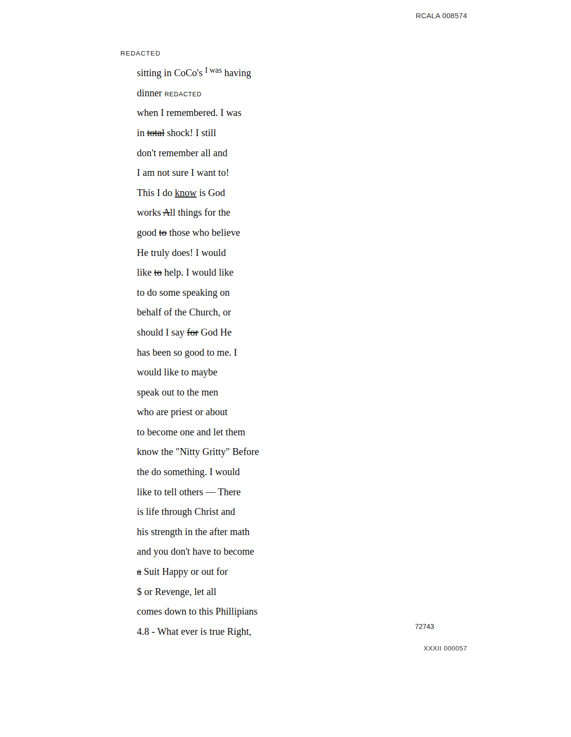RCALA 008574
REDACTED
sitting in CoCo's I was having
dinner REDACTED
when I remembered. I was
in total shock! I still
don't remember all and
I am not sure I want to!
This I do know is God
works All things for the
good to those who believe
He truly does! I would
like to help. I would like
to do some speaking on
behalf of the Church, or
should I say for God He
has been so good to me. I
would like to maybe
speak out to the men
who are priest or about
to become one and let them
know the "Nitty Gritty" Before
the do something. I would
like to tell others — There
is life through Christ and
his strength in the after math
and you don't have to become
a Suit Happy or out for
$ or Revenge, let all
comes down to this Phillipians
4.8 - What ever is true Right,
72743
XXXII 000057